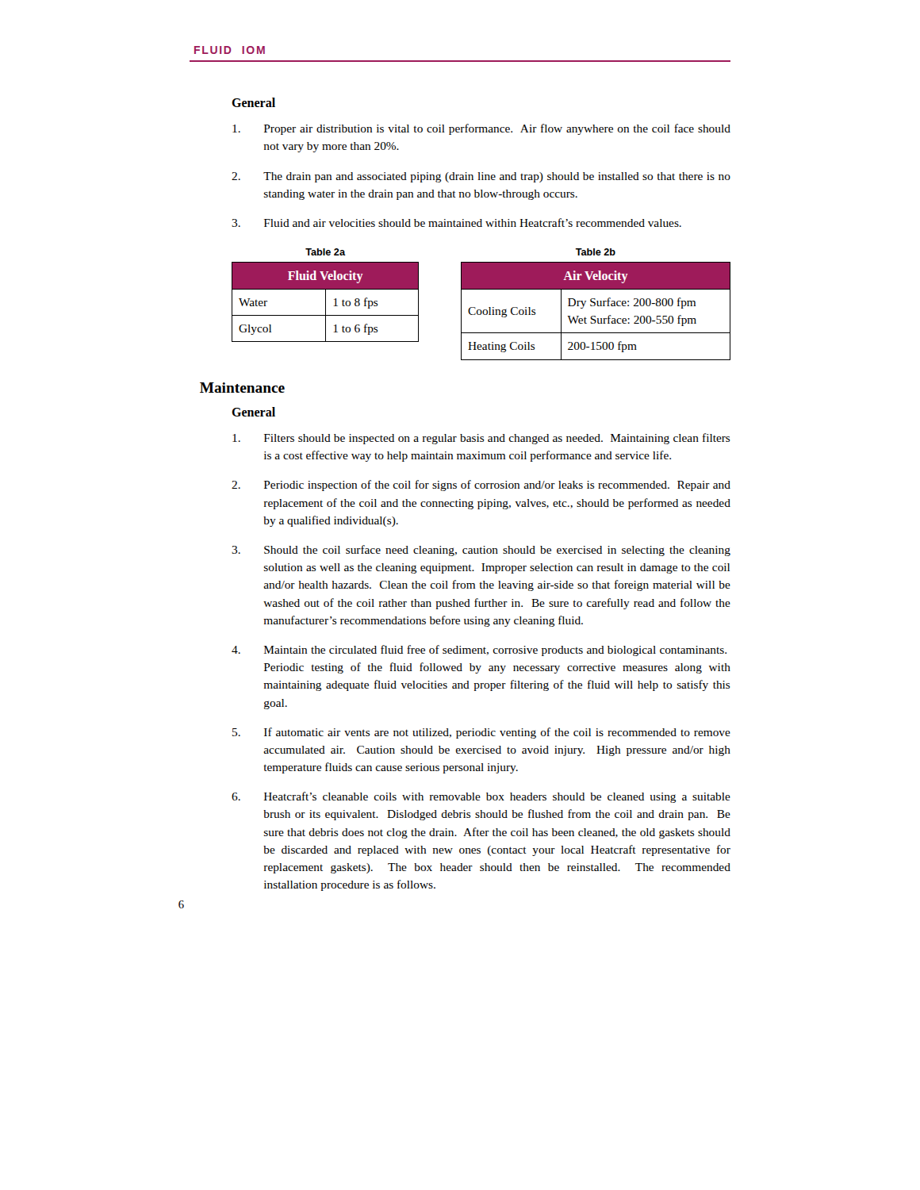FLUID IOM
General
1. Proper air distribution is vital to coil performance. Air flow anywhere on the coil face should not vary by more than 20%.
2. The drain pan and associated piping (drain line and trap) should be installed so that there is no standing water in the drain pan and that no blow-through occurs.
3. Fluid and air velocities should be maintained within Heatcraft’s recommended values.
Table 2a
| Fluid Velocity |
| --- |
| Water | 1 to 8 fps |
| Glycol | 1 to 6 fps |
Table 2b
| Air Velocity |
| --- |
| Cooling Coils | Dry Surface: 200-800 fpm Wet Surface: 200-550 fpm |
| Heating Coils | 200-1500 fpm |
Maintenance
General
1. Filters should be inspected on a regular basis and changed as needed. Maintaining clean filters is a cost effective way to help maintain maximum coil performance and service life.
2. Periodic inspection of the coil for signs of corrosion and/or leaks is recommended. Repair and replacement of the coil and the connecting piping, valves, etc., should be performed as needed by a qualified individual(s).
3. Should the coil surface need cleaning, caution should be exercised in selecting the cleaning solution as well as the cleaning equipment. Improper selection can result in damage to the coil and/or health hazards. Clean the coil from the leaving air-side so that foreign material will be washed out of the coil rather than pushed further in. Be sure to carefully read and follow the manufacturer’s recommendations before using any cleaning fluid.
4. Maintain the circulated fluid free of sediment, corrosive products and biological contaminants. Periodic testing of the fluid followed by any necessary corrective measures along with maintaining adequate fluid velocities and proper filtering of the fluid will help to satisfy this goal.
5. If automatic air vents are not utilized, periodic venting of the coil is recommended to remove accumulated air. Caution should be exercised to avoid injury. High pressure and/or high temperature fluids can cause serious personal injury.
6. Heatcraft’s cleanable coils with removable box headers should be cleaned using a suitable brush or its equivalent. Dislodged debris should be flushed from the coil and drain pan. Be sure that debris does not clog the drain. After the coil has been cleaned, the old gaskets should be discarded and replaced with new ones (contact your local Heatcraft representative for replacement gaskets). The box header should then be reinstalled. The recommended installation procedure is as follows.
6